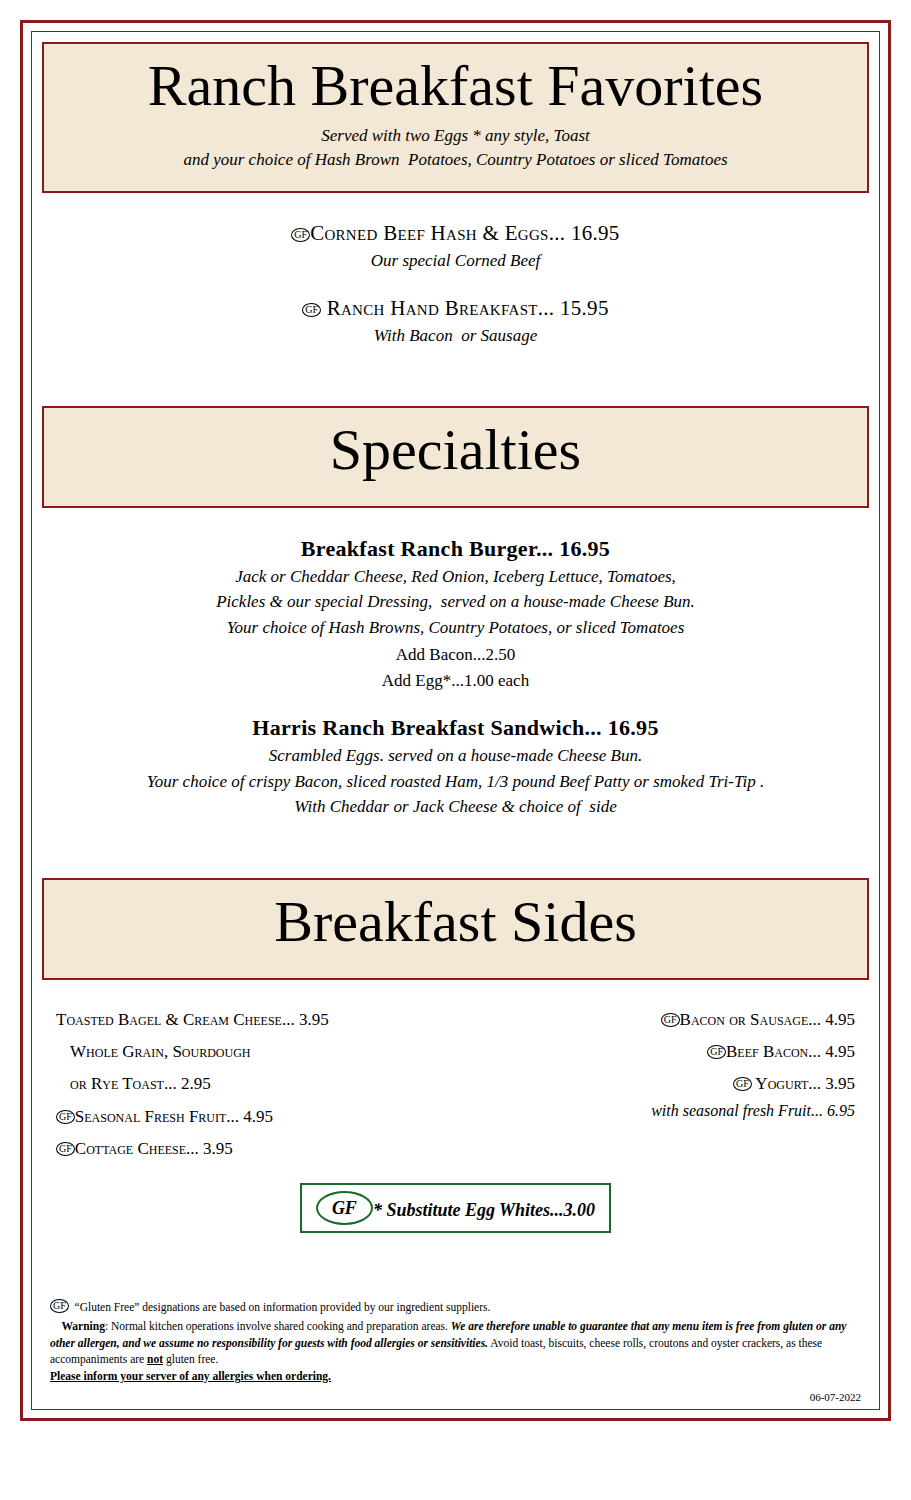Ranch Breakfast Favorites
Served with two Eggs * any style, Toast
and your choice of Hash Brown Potatoes, Country Potatoes or sliced Tomatoes
GFCorned Beef Hash & Eggs... 16.95
Our special Corned Beef
GF Ranch Hand Breakfast... 15.95
With Bacon or Sausage
Specialties
Breakfast Ranch Burger... 16.95
Jack or Cheddar Cheese, Red Onion, Iceberg Lettuce, Tomatoes,
Pickles & our special Dressing, served on a house-made Cheese Bun.
Your choice of Hash Browns, Country Potatoes, or sliced Tomatoes
Add Bacon...2.50
Add Egg*...1.00 each
Harris Ranch Breakfast Sandwich... 16.95
Scrambled Eggs. served on a house-made Cheese Bun.
Your choice of crispy Bacon, sliced roasted Ham, 1/3 pound Beef Patty or smoked Tri-Tip .
With Cheddar or Jack Cheese & choice of side
Breakfast Sides
Toasted Bagel & Cream Cheese... 3.95
Whole Grain, Sourdough
or Rye Toast... 2.95
GFSeasonal Fresh Fruit... 4.95
GFCottage Cheese... 3.95
GFBacon or Sausage... 4.95
GFBeef Bacon... 4.95
GF Yogurt... 3.95
with seasonal fresh Fruit... 6.95
GF* Substitute Egg Whites...3.00
GF “Gluten Free” designations are based on information provided by our ingredient suppliers.
Warning: Normal kitchen operations involve shared cooking and preparation areas. We are therefore unable to guarantee that any menu item is free from gluten or any other allergen, and we assume no responsibility for guests with food allergies or sensitivities. Avoid toast, biscuits, cheese rolls, croutons and oyster crackers, as these accompaniments are not gluten free.
Please inform your server of any allergies when ordering.
06-07-2022